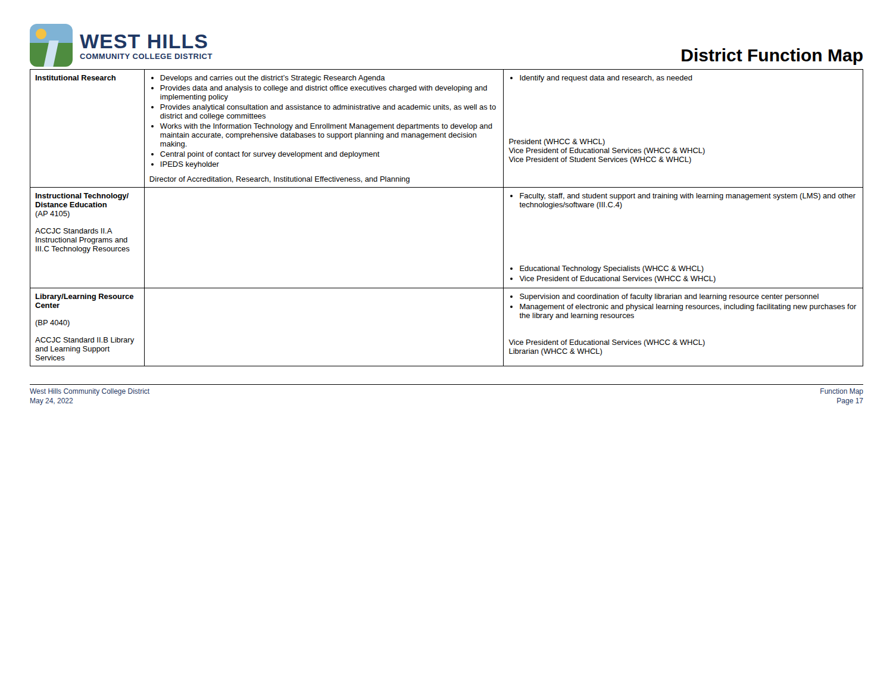WEST HILLS
COMMUNITY COLLEGE DISTRICT
District Function Map
| Institutional Research | Develops and carries out the district’s Strategic Research Agenda Provides data and analysis to college and district office executives charged with developing and implementing policy Provides analytical consultation and assistance to administrative and academic units, as well as to district and college committees Works with the Information Technology and Enrollment Management departments to develop and maintain accurate, comprehensive databases to support planning and management decision making. Central point of contact for survey development and deployment IPEDS keyholder Director of Accreditation, Research, Institutional Effectiveness, and Planning | Identify and request data and research, as needed President (WHCC & WHCL) Vice President of Educational Services (WHCC & WHCL) Vice President of Student Services (WHCC & WHCL) |
| Instructional Technology/ Distance Education (AP 4105) ACCJC Standards II.A Instructional Programs and III.C Technology Resources | | Faculty, staff, and student support and training with learning management system (LMS) and other technologies/software (III.C.4) Educational Technology Specialists (WHCC & WHCL) Vice President of Educational Services (WHCC & WHCL) |
| Library/Learning Resource Center (BP 4040) ACCJC Standard II.B Library and Learning Support Services | | Supervision and coordination of faculty librarian and learning resource center personnel Management of electronic and physical learning resources, including facilitating new purchases for the library and learning resources Vice President of Educational Services (WHCC & WHCL) Librarian (WHCC & WHCL) |
West Hills Community College District
May 24, 2022
Function Map
Page 17